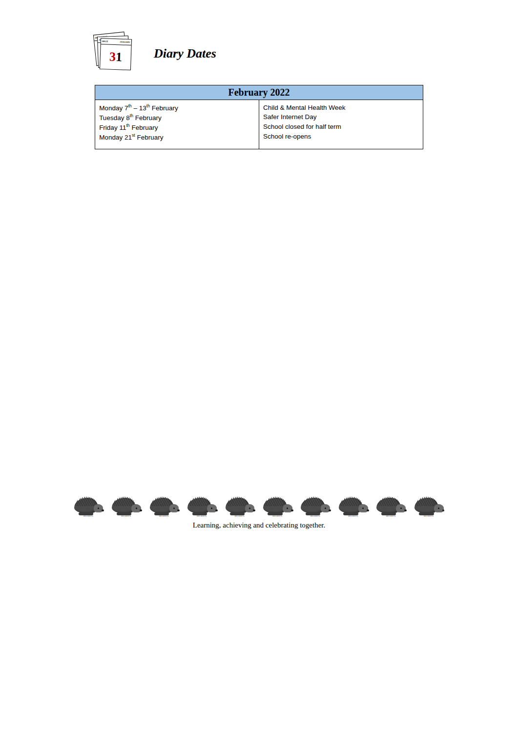DECEMBER
3
JANUARY
1
DECE JANUARY
31
Diary Dates
| February 2022 |
| --- |
| Monday 7 th – 13 th February Tuesday 8 th February Friday 11 th February Monday 21 st February | Child & Mental Health Week Safer Internet Day School closed for half term School re-opens |
HEDGEHOG
HEDGEHOG
HEDGEHOG
HEDGEHOG
HEDGEHOG
HEDGEHOG
HEDGEHOG
HEDGEHOG
HEDGEHOG
HEDGEHOG
Learning, achieving and celebrating together.